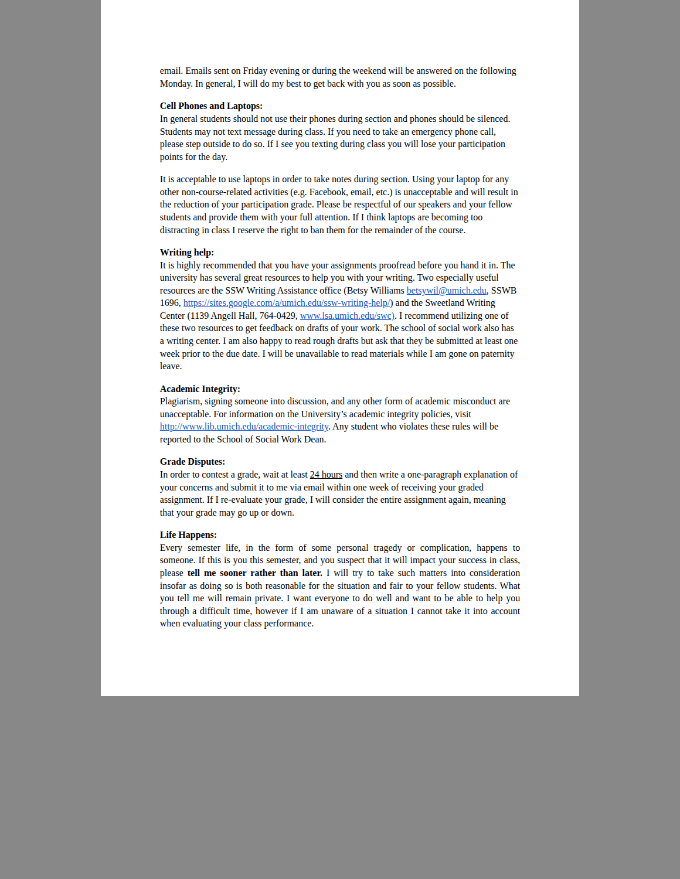email. Emails sent on Friday evening or during the weekend will be answered on the following Monday. In general, I will do my best to get back with you as soon as possible.
Cell Phones and Laptops:
In general students should not use their phones during section and phones should be silenced. Students may not text message during class. If you need to take an emergency phone call, please step outside to do so. If I see you texting during class you will lose your participation points for the day.
It is acceptable to use laptops in order to take notes during section. Using your laptop for any other non-course-related activities (e.g. Facebook, email, etc.) is unacceptable and will result in the reduction of your participation grade. Please be respectful of our speakers and your fellow students and provide them with your full attention. If I think laptops are becoming too distracting in class I reserve the right to ban them for the remainder of the course.
Writing help:
It is highly recommended that you have your assignments proofread before you hand it in. The university has several great resources to help you with your writing. Two especially useful resources are the SSW Writing Assistance office (Betsy Williams betsywil@umich.edu, SSWB 1696, https://sites.google.com/a/umich.edu/ssw-writing-help/) and the Sweetland Writing Center (1139 Angell Hall, 764-0429, www.lsa.umich.edu/swc). I recommend utilizing one of these two resources to get feedback on drafts of your work. The school of social work also has a writing center. I am also happy to read rough drafts but ask that they be submitted at least one week prior to the due date. I will be unavailable to read materials while I am gone on paternity leave.
Academic Integrity:
Plagiarism, signing someone into discussion, and any other form of academic misconduct are unacceptable. For information on the University’s academic integrity policies, visit http://www.lib.umich.edu/academic-integrity. Any student who violates these rules will be reported to the School of Social Work Dean.
Grade Disputes:
In order to contest a grade, wait at least 24 hours and then write a one-paragraph explanation of your concerns and submit it to me via email within one week of receiving your graded assignment. If I re-evaluate your grade, I will consider the entire assignment again, meaning that your grade may go up or down.
Life Happens:
Every semester life, in the form of some personal tragedy or complication, happens to someone. If this is you this semester, and you suspect that it will impact your success in class, please tell me sooner rather than later. I will try to take such matters into consideration insofar as doing so is both reasonable for the situation and fair to your fellow students. What you tell me will remain private. I want everyone to do well and want to be able to help you through a difficult time, however if I am unaware of a situation I cannot take it into account when evaluating your class performance.